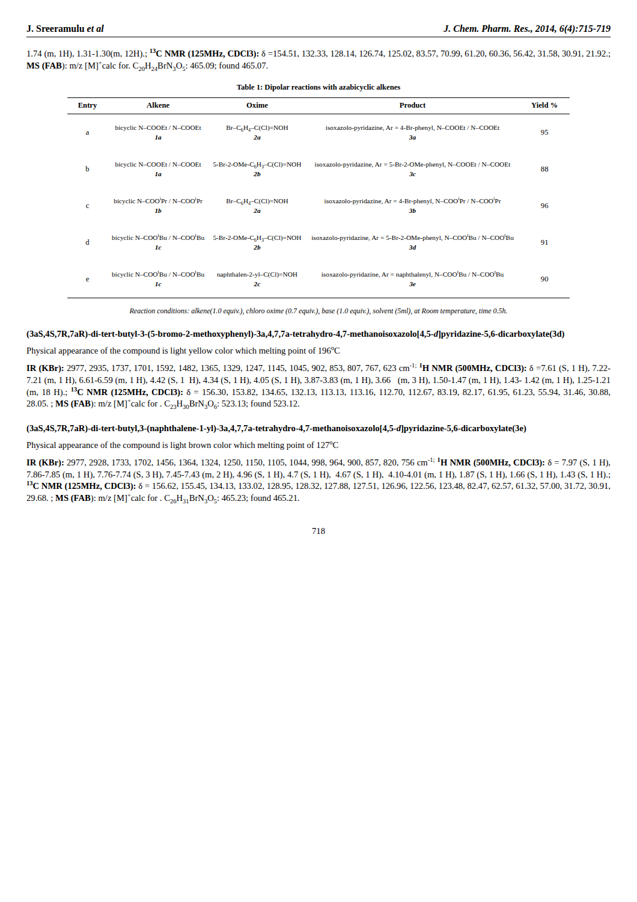J. Sreeramulu et al
J. Chem. Pharm. Res., 2014, 6(4):715-719
1.74 (m, 1H), 1.31-1.30(m, 12H).; 13C NMR (125MHz, CDCl3): δ =154.51, 132.33, 128.14, 126.74, 125.02, 83.57, 70.99, 61.20, 60.36, 56.42, 31.58, 30.91, 21.92.; MS (FAB): m/z [M]+calc for. C20H24BrN3O5: 465.09; found 465.07.
Table 1: Dipolar reactions with azabicyclic alkenes
| Entry | Alkene | Oxime | Product | Yield % |
| --- | --- | --- | --- | --- |
| a | bicyclic N–COOEt / N–COOEt 1a | Br–C 6 H 4 –C(Cl)=NOH 2a | isoxazolo-pyridazine, Ar = 4-Br-phenyl, N–COOEt / N–COOEt 3a | 95 |
| b | bicyclic N–COOEt / N–COOEt 1a | 5-Br-2-OMe-C 6 H 3 –C(Cl)=NOH 2b | isoxazolo-pyridazine, Ar = 5-Br-2-OMe-phenyl, N–COOEt / N–COOEt 3c | 88 |
| c | bicyclic N–COO i Pr / N–COO i Pr 1b | Br–C 6 H 4 –C(Cl)=NOH 2a | isoxazolo-pyridazine, Ar = 4-Br-phenyl, N–COO i Pr / N–COO i Pr 3b | 96 |
| d | bicyclic N–COO t Bu / N–COO t Bu 1c | 5-Br-2-OMe-C 6 H 3 –C(Cl)=NOH 2b | isoxazolo-pyridazine, Ar = 5-Br-2-OMe-phenyl, N–COO t Bu / N–COO t Bu 3d | 91 |
| e | bicyclic N–COO t Bu / N–COO t Bu 1c | naphthalen-2-yl–C(Cl)=NOH 2c | isoxazolo-pyridazine, Ar = naphthalenyl, N–COO t Bu / N–COO t Bu 3e | 90 |
Reaction conditions: alkene(1.0 equiv.), chloro oxime (0.7 equiv.), base (1.0 equiv.), solvent (5ml), at Room temperature, time 0.5h.
(3aS,4S,7R,7aR)-di-tert-butyl-3-(5-bromo-2-methoxyphenyl)-3a,4,7,7a-tetrahydro-4,7-methanoisoxazolo[4,5-d]pyridazine-5,6-dicarboxylate(3d)
Physical appearance of the compound is light yellow color which melting point of 196oC
IR (KBr): 2977, 2935, 1737, 1701, 1592, 1482, 1365, 1329, 1247, 1145, 1045, 902, 853, 807, 767, 623 cm-1; 1H NMR (500MHz, CDCl3): δ =7.61 (S, 1 H), 7.22-7.21 (m, 1 H), 6.61-6.59 (m, 1 H), 4.42 (S, 1 H), 4.34 (S, 1 H), 4.05 (S, 1 H), 3.87-3.83 (m, 1 H), 3.66 (m, 3 H), 1.50-1.47 (m, 1 H), 1.43- 1.42 (m, 1 H), 1.25-1.21 (m, 18 H).; 13C NMR (125MHz, CDCl3): δ = 156.30, 153.82, 134.65, 132.13, 113.13, 113.16, 112.70, 112.67, 83.19, 82.17, 61.95, 61.23, 55.94, 31.46, 30.88, 28.05. ; MS (FAB): m/z [M]+calc for . C23H30BrN3O6: 523.13; found 523.12.
(3aS,4S,7R,7aR)-di-tert-butyl,3-(naphthalene-1-yl)-3a,4,7,7a-tetrahydro-4,7-methanoisoxazolo[4,5-d]pyridazine-5,6-dicarboxylate(3e)
Physical appearance of the compound is light brown color which melting point of 127oC
IR (KBr): 2977, 2928, 1733, 1702, 1456, 1364, 1324, 1250, 1150, 1105, 1044, 998, 964, 900, 857, 820, 756 cm-1; 1H NMR (500MHz, CDCl3): δ = 7.97 (S, 1 H), 7.86-7.85 (m, 1 H), 7.76-7.74 (S, 3 H), 7.45-7.43 (m, 2 H), 4.96 (S, 1 H), 4.7 (S, 1 H), 4.67 (S, 1 H), 4.10-4.01 (m, 1 H), 1.87 (S, 1 H), 1.66 (S, 1 H), 1.43 (S, 1 H).; 13C NMR (125MHz, CDCl3): δ = 156.62, 155.45, 134.13, 133.02, 128.95, 128.32, 127.88, 127.51, 126.96, 122.56, 123.48, 82.47, 62.57, 61.32, 57.00, 31.72, 30.91, 29.68. ; MS (FAB): m/z [M]+calc for . C26H31BrN3O5: 465.23; found 465.21.
718